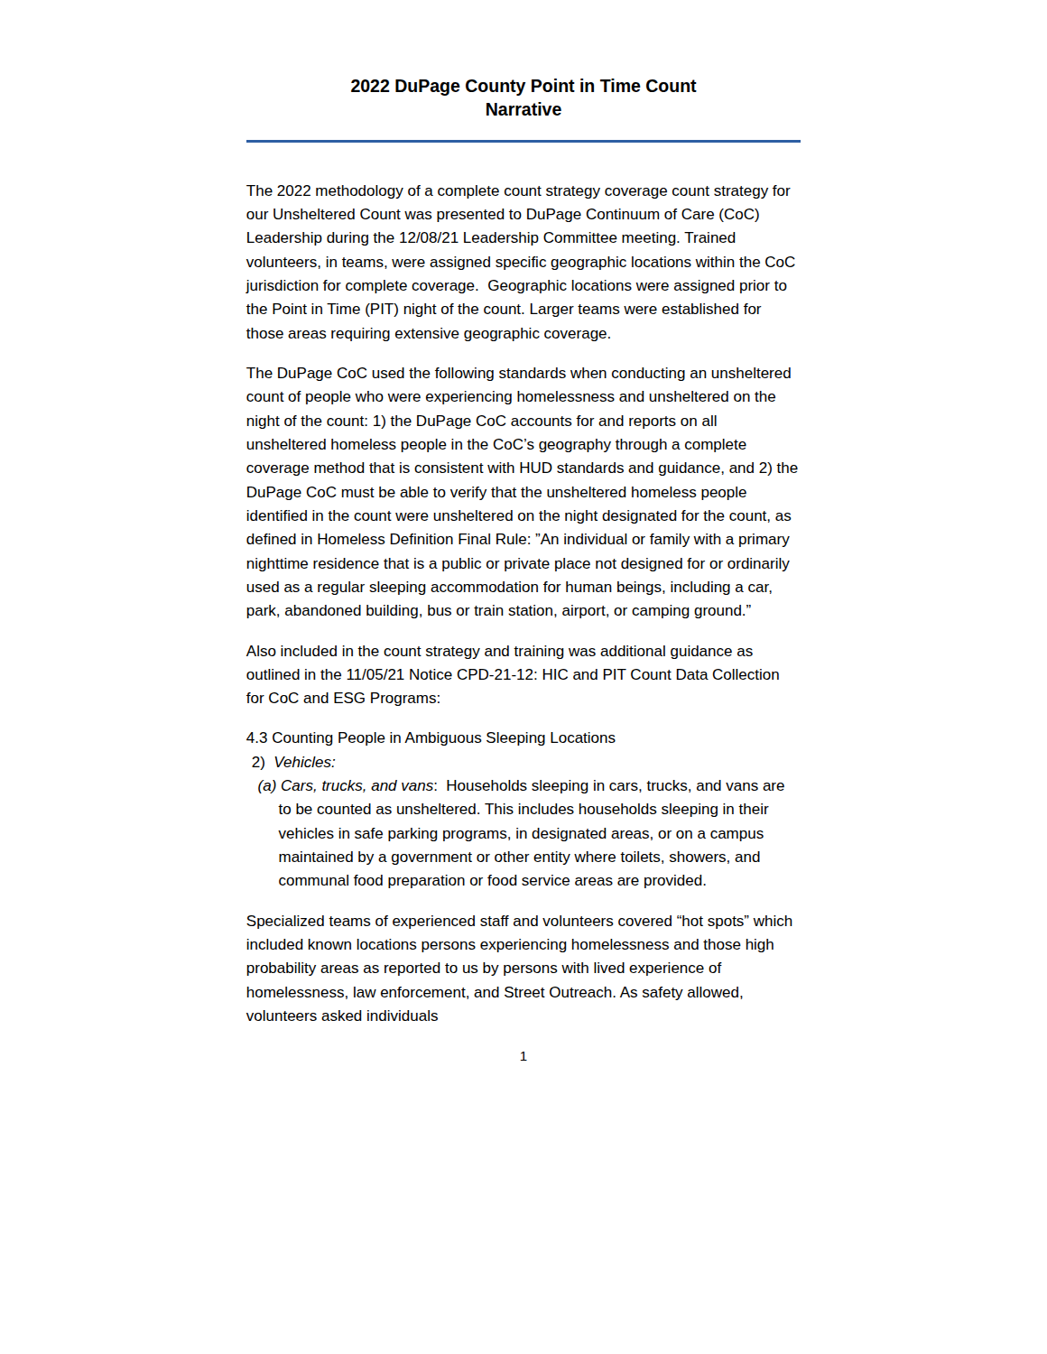2022 DuPage County Point in Time Count
Narrative
The 2022 methodology of a complete count strategy coverage count strategy for our Unsheltered Count was presented to DuPage Continuum of Care (CoC) Leadership during the 12/08/21 Leadership Committee meeting. Trained volunteers, in teams, were assigned specific geographic locations within the CoC jurisdiction for complete coverage. Geographic locations were assigned prior to the Point in Time (PIT) night of the count. Larger teams were established for those areas requiring extensive geographic coverage.
The DuPage CoC used the following standards when conducting an unsheltered count of people who were experiencing homelessness and unsheltered on the night of the count: 1) the DuPage CoC accounts for and reports on all unsheltered homeless people in the CoC’s geography through a complete coverage method that is consistent with HUD standards and guidance, and 2) the DuPage CoC must be able to verify that the unsheltered homeless people identified in the count were unsheltered on the night designated for the count, as defined in Homeless Definition Final Rule: ”An individual or family with a primary nighttime residence that is a public or private place not designed for or ordinarily used as a regular sleeping accommodation for human beings, including a car, park, abandoned building, bus or train station, airport, or camping ground.”
Also included in the count strategy and training was additional guidance as outlined in the 11/05/21 Notice CPD-21-12: HIC and PIT Count Data Collection for CoC and ESG Programs:
4.3 Counting People in Ambiguous Sleeping Locations
2) Vehicles:
(a) Cars, trucks, and vans: Households sleeping in cars, trucks, and vans are to be counted as unsheltered. This includes households sleeping in their vehicles in safe parking programs, in designated areas, or on a campus maintained by a government or other entity where toilets, showers, and communal food preparation or food service areas are provided.
Specialized teams of experienced staff and volunteers covered “hot spots” which included known locations persons experiencing homelessness and those high probability areas as reported to us by persons with lived experience of homelessness, law enforcement, and Street Outreach. As safety allowed, volunteers asked individuals
1